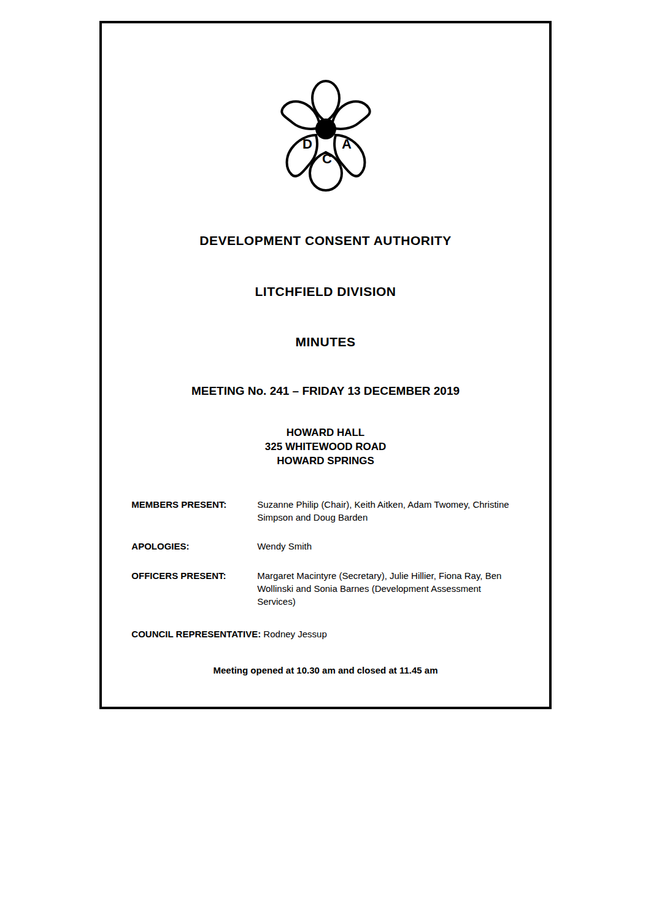D A C
DEVELOPMENT CONSENT AUTHORITY
LITCHFIELD DIVISION
MINUTES
MEETING No. 241 – FRIDAY 13 DECEMBER 2019
HOWARD HALL
325 WHITEWOOD ROAD
HOWARD SPRINGS
| MEMBERS PRESENT: | Suzanne Philip (Chair), Keith Aitken, Adam Twomey, Christine Simpson and Doug Barden |
| APOLOGIES: | Wendy Smith |
| OFFICERS PRESENT: | Margaret Macintyre (Secretary), Julie Hillier, Fiona Ray, Ben Wollinski and Sonia Barnes (Development Assessment Services) |
COUNCIL REPRESENTATIVE: Rodney Jessup
Meeting opened at 10.30 am and closed at 11.45 am